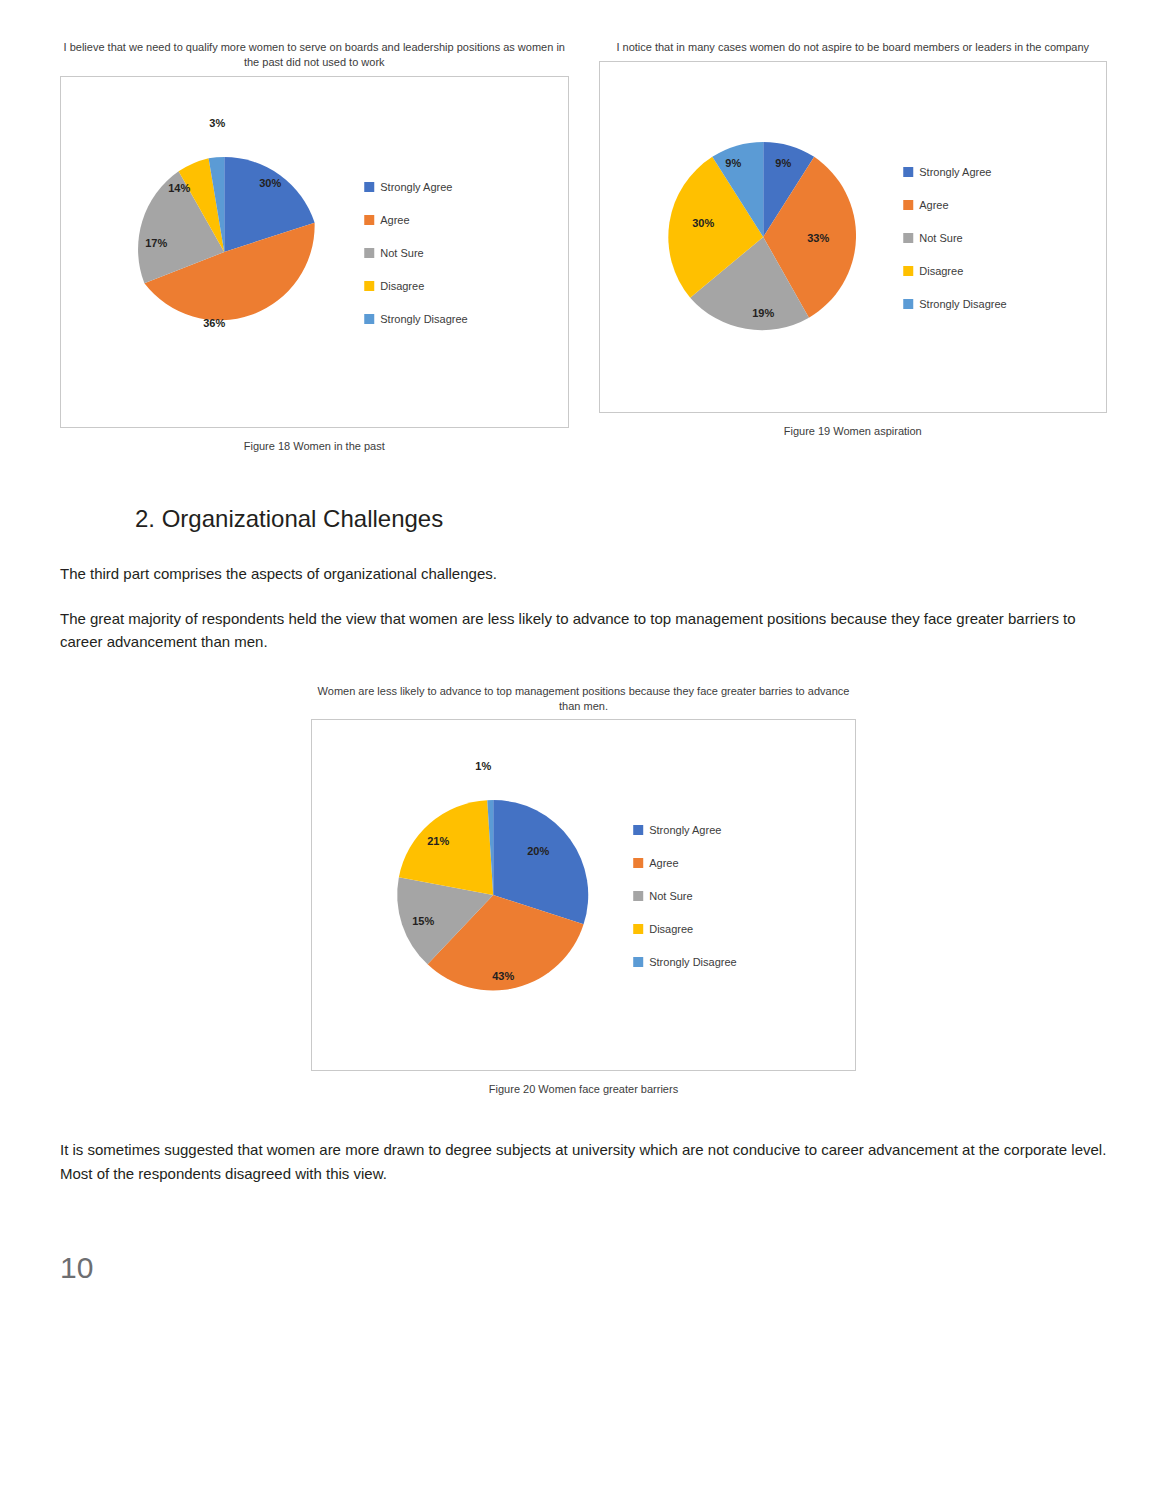I believe that we need to qualify more women to serve on boards and leadership positions as women in the past did not used to work
30% 36% 17% 14% 3% Strongly Agree Agree Not Sure Disagree Strongly Disagree
Figure 18 Women in the past
I notice that in many cases women do not aspire to be board members or leaders in the company
9% 33% 19% 30% 9% Strongly Agree Agree Not Sure Disagree Strongly Disagree
Figure 19 Women aspiration
2. Organizational Challenges
The third part comprises the aspects of organizational challenges.
The great majority of respondents held the view that women are less likely to advance to top management positions because they face greater barriers to career advancement than men.
Women are less likely to advance to top management positions because they face greater barries to advance than men.
20% 43% 15% 21% 1% Strongly Agree Agree Not Sure Disagree Strongly Disagree
Figure 20 Women face greater barriers
It is sometimes suggested that women are more drawn to degree subjects at university which are not conducive to career advancement at the corporate level. Most of the respondents disagreed with this view.
10